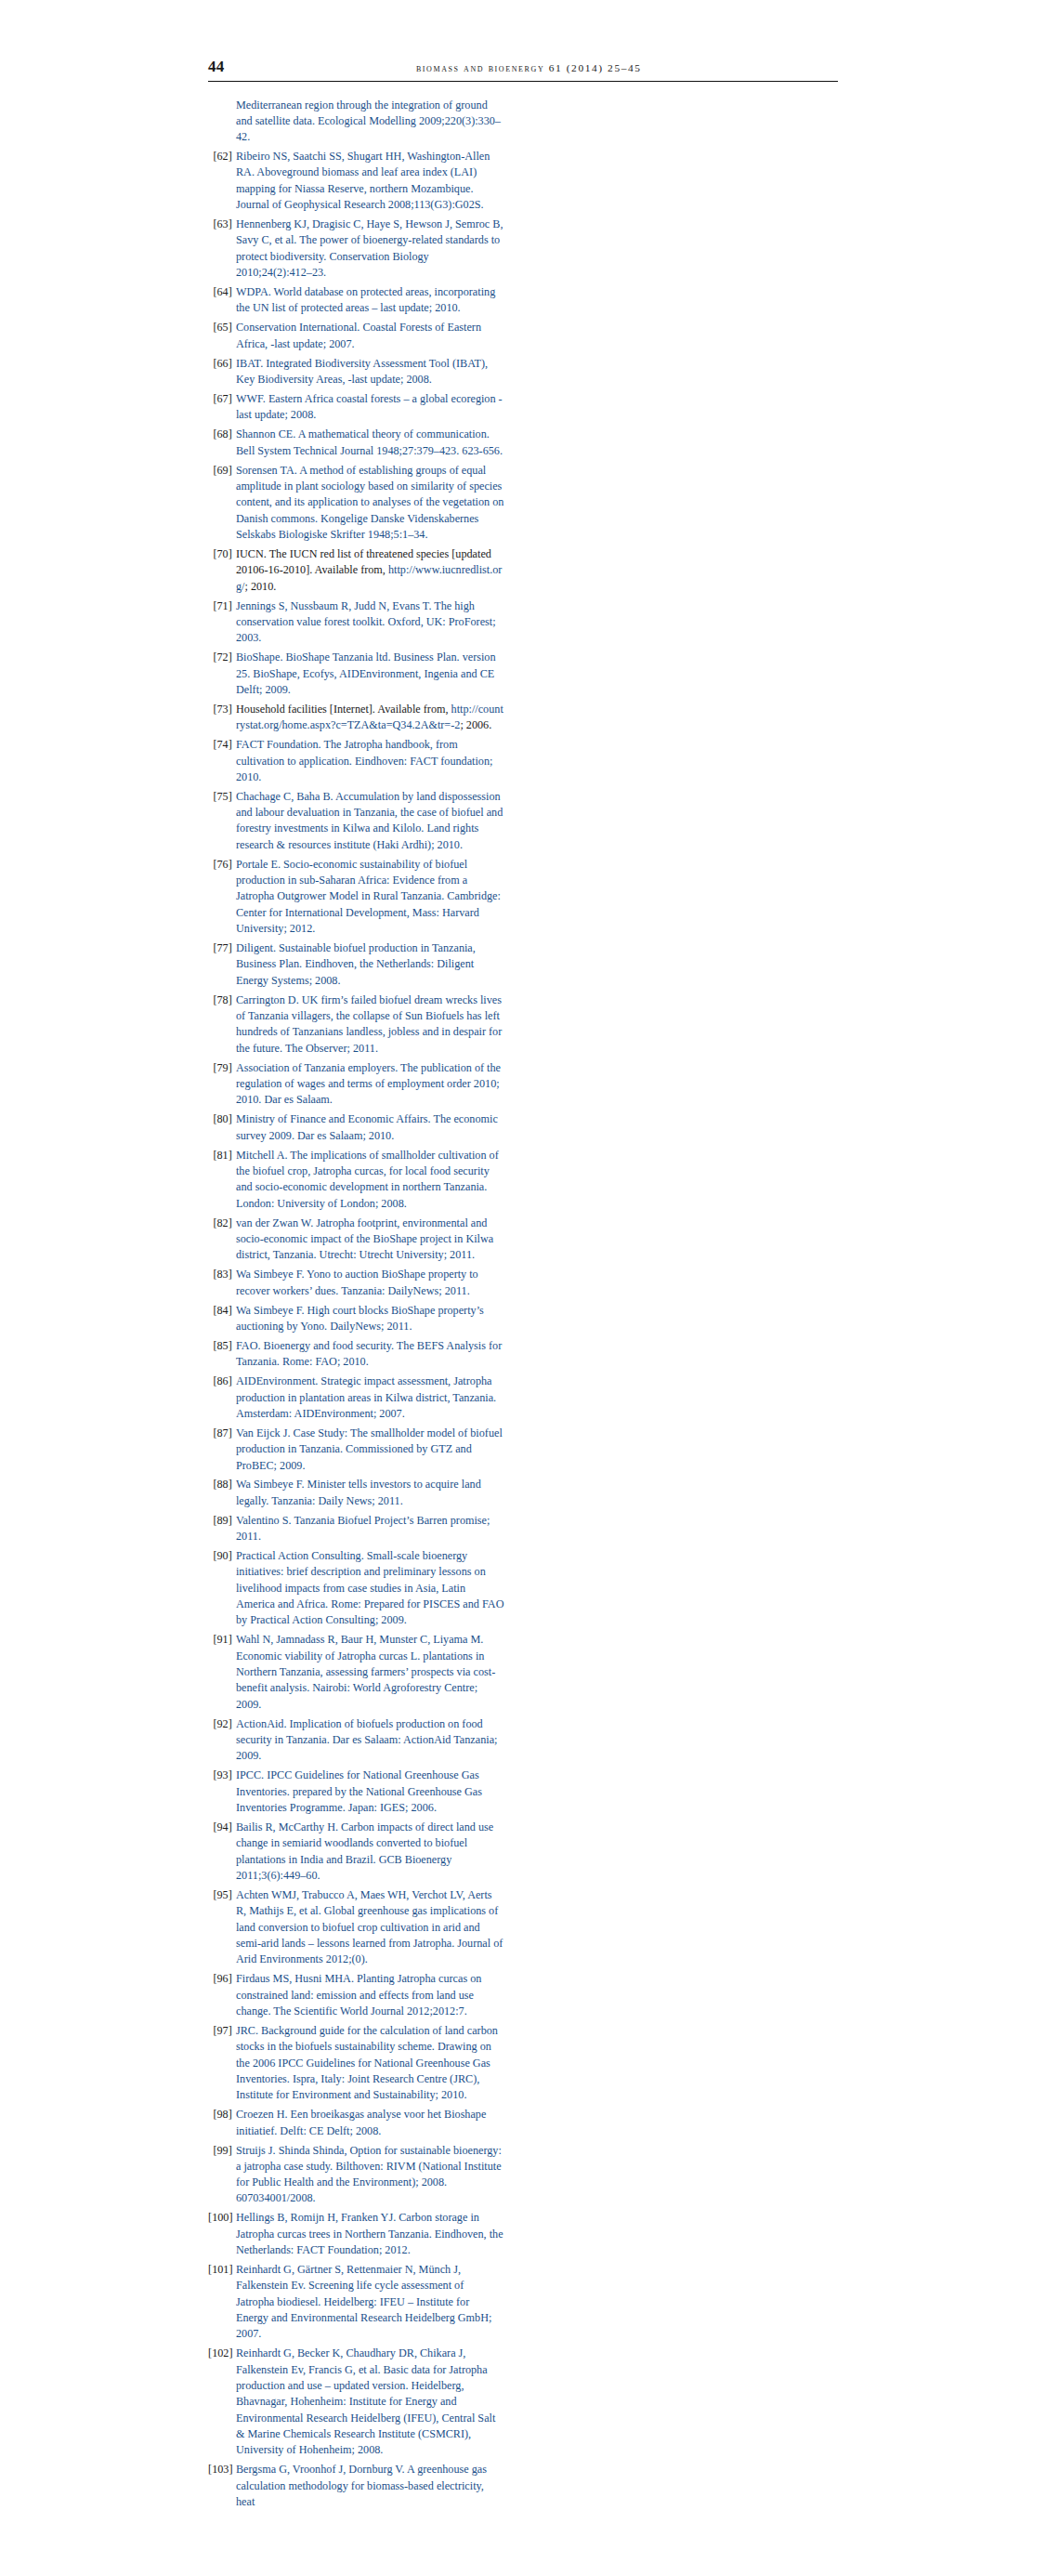44
biomass and bioenergy 61 (2014) 25–45
Mediterranean region through the integration of ground and satellite data. Ecological Modelling 2009;220(3):330–42.
[62] Ribeiro NS, Saatchi SS, Shugart HH, Washington-Allen RA. Aboveground biomass and leaf area index (LAI) mapping for Niassa Reserve, northern Mozambique. Journal of Geophysical Research 2008;113(G3):G02S.
[63] Hennenberg KJ, Dragisic C, Haye S, Hewson J, Semroc B, Savy C, et al. The power of bioenergy-related standards to protect biodiversity. Conservation Biology 2010;24(2):412–23.
[64] WDPA. World database on protected areas, incorporating the UN list of protected areas – last update; 2010.
[65] Conservation International. Coastal Forests of Eastern Africa, -last update; 2007.
[66] IBAT. Integrated Biodiversity Assessment Tool (IBAT), Key Biodiversity Areas, -last update; 2008.
[67] WWF. Eastern Africa coastal forests – a global ecoregion -last update; 2008.
[68] Shannon CE. A mathematical theory of communication. Bell System Technical Journal 1948;27:379–423. 623-656.
[69] Sorensen TA. A method of establishing groups of equal amplitude in plant sociology based on similarity of species content, and its application to analyses of the vegetation on Danish commons. Kongelige Danske Videnskabernes Selskabs Biologiske Skrifter 1948;5:1–34.
[70] IUCN. The IUCN red list of threatened species [updated 20106-16-2010]. Available from, http://www.iucnredlist.org/; 2010.
[71] Jennings S, Nussbaum R, Judd N, Evans T. The high conservation value forest toolkit. Oxford, UK: ProForest; 2003.
[72] BioShape. BioShape Tanzania ltd. Business Plan. version 25. BioShape, Ecofys, AIDEnvironment, Ingenia and CE Delft; 2009.
[73] Household facilities [Internet]. Available from, http://countrystat.org/home.aspx?c=TZA&ta=Q34.2A&tr=-2; 2006.
[74] FACT Foundation. The Jatropha handbook, from cultivation to application. Eindhoven: FACT foundation; 2010.
[75] Chachage C, Baha B. Accumulation by land dispossession and labour devaluation in Tanzania, the case of biofuel and forestry investments in Kilwa and Kilolo. Land rights research & resources institute (Haki Ardhi); 2010.
[76] Portale E. Socio-economic sustainability of biofuel production in sub-Saharan Africa: Evidence from a Jatropha Outgrower Model in Rural Tanzania. Cambridge: Center for International Development, Mass: Harvard University; 2012.
[77] Diligent. Sustainable biofuel production in Tanzania, Business Plan. Eindhoven, the Netherlands: Diligent Energy Systems; 2008.
[78] Carrington D. UK firm’s failed biofuel dream wrecks lives of Tanzania villagers, the collapse of Sun Biofuels has left hundreds of Tanzanians landless, jobless and in despair for the future. The Observer; 2011.
[79] Association of Tanzania employers. The publication of the regulation of wages and terms of employment order 2010; 2010. Dar es Salaam.
[80] Ministry of Finance and Economic Affairs. The economic survey 2009. Dar es Salaam; 2010.
[81] Mitchell A. The implications of smallholder cultivation of the biofuel crop, Jatropha curcas, for local food security and socio-economic development in northern Tanzania. London: University of London; 2008.
[82] van der Zwan W. Jatropha footprint, environmental and socio-economic impact of the BioShape project in Kilwa district, Tanzania. Utrecht: Utrecht University; 2011.
[83] Wa Simbeye F. Yono to auction BioShape property to recover workers’ dues. Tanzania: DailyNews; 2011.
[84] Wa Simbeye F. High court blocks BioShape property’s auctioning by Yono. DailyNews; 2011.
[85] FAO. Bioenergy and food security. The BEFS Analysis for Tanzania. Rome: FAO; 2010.
[86] AIDEnvironment. Strategic impact assessment, Jatropha production in plantation areas in Kilwa district, Tanzania. Amsterdam: AIDEnvironment; 2007.
[87] Van Eijck J. Case Study: The smallholder model of biofuel production in Tanzania. Commissioned by GTZ and ProBEC; 2009.
[88] Wa Simbeye F. Minister tells investors to acquire land legally. Tanzania: Daily News; 2011.
[89] Valentino S. Tanzania Biofuel Project’s Barren promise; 2011.
[90] Practical Action Consulting. Small-scale bioenergy initiatives: brief description and preliminary lessons on livelihood impacts from case studies in Asia, Latin America and Africa. Rome: Prepared for PISCES and FAO by Practical Action Consulting; 2009.
[91] Wahl N, Jamnadass R, Baur H, Munster C, Liyama M. Economic viability of Jatropha curcas L. plantations in Northern Tanzania, assessing farmers’ prospects via cost-benefit analysis. Nairobi: World Agroforestry Centre; 2009.
[92] ActionAid. Implication of biofuels production on food security in Tanzania. Dar es Salaam: ActionAid Tanzania; 2009.
[93] IPCC. IPCC Guidelines for National Greenhouse Gas Inventories. prepared by the National Greenhouse Gas Inventories Programme. Japan: IGES; 2006.
[94] Bailis R, McCarthy H. Carbon impacts of direct land use change in semiarid woodlands converted to biofuel plantations in India and Brazil. GCB Bioenergy 2011;3(6):449–60.
[95] Achten WMJ, Trabucco A, Maes WH, Verchot LV, Aerts R, Mathijs E, et al. Global greenhouse gas implications of land conversion to biofuel crop cultivation in arid and semi-arid lands – lessons learned from Jatropha. Journal of Arid Environments 2012;(0).
[96] Firdaus MS, Husni MHA. Planting Jatropha curcas on constrained land: emission and effects from land use change. The Scientific World Journal 2012;2012:7.
[97] JRC. Background guide for the calculation of land carbon stocks in the biofuels sustainability scheme. Drawing on the 2006 IPCC Guidelines for National Greenhouse Gas Inventories. Ispra, Italy: Joint Research Centre (JRC), Institute for Environment and Sustainability; 2010.
[98] Croezen H. Een broeikasgas analyse voor het Bioshape initiatief. Delft: CE Delft; 2008.
[99] Struijs J. Shinda Shinda, Option for sustainable bioenergy: a jatropha case study. Bilthoven: RIVM (National Institute for Public Health and the Environment); 2008. 607034001/2008.
[100] Hellings B, Romijn H, Franken YJ. Carbon storage in Jatropha curcas trees in Northern Tanzania. Eindhoven, the Netherlands: FACT Foundation; 2012.
[101] Reinhardt G, Gärtner S, Rettenmaier N, Münch J, Falkenstein Ev. Screening life cycle assessment of Jatropha biodiesel. Heidelberg: IFEU – Institute for Energy and Environmental Research Heidelberg GmbH; 2007.
[102] Reinhardt G, Becker K, Chaudhary DR, Chikara J, Falkenstein Ev, Francis G, et al. Basic data for Jatropha production and use – updated version. Heidelberg, Bhavnagar, Hohenheim: Institute for Energy and Environmental Research Heidelberg (IFEU), Central Salt & Marine Chemicals Research Institute (CSMCRI), University of Hohenheim; 2008.
[103] Bergsma G, Vroonhof J, Dornburg V. A greenhouse gas calculation methodology for biomass-based electricity, heat